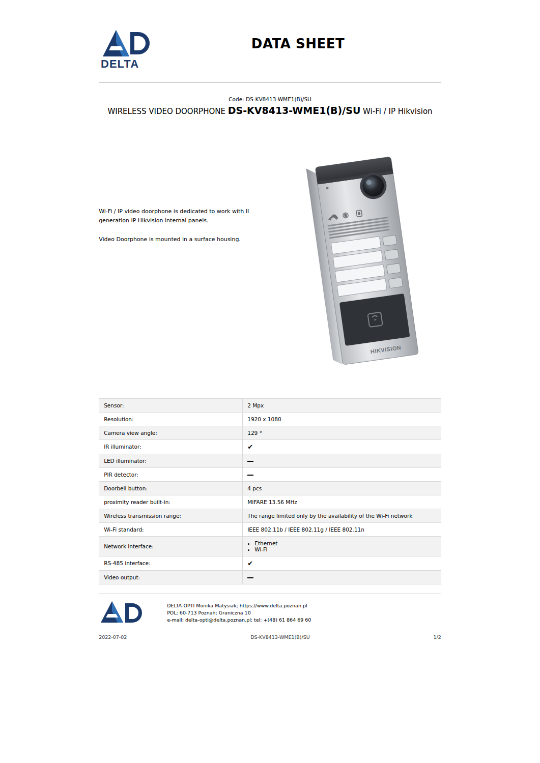DELTA
DATA SHEET
Code: DS-KV8413-WME1(B)/SU
WIRELESS VIDEO DOORPHONE DS-KV8413-WME1(B)/SU Wi-Fi / IP Hikvision
Wi-Fi / IP video doorphone is dedicated to work with II generation IP Hikvision internal panels.
Video Doorphone is mounted in a surface housing.
HIKVISION
| Sensor: | 2 Mpx |
| Resolution: | 1920 x 1080 |
| Camera view angle: | 129 ° |
| IR illuminator: | ✔ |
| LED illuminator: | |
| PIR detector: | |
| Doorbell button: | 4 pcs |
| proximity reader built-in: | MIFARE 13.56 MHz |
| Wireless transmission range: | The range limited only by the availability of the Wi-Fi network |
| Wi-Fi standard: | IEEE 802.11b / IEEE 802.11g / IEEE 802.11n |
| Network interface: | Ethernet Wi-Fi |
| RS-485 interface: | ✔ |
| Video output: | |
DELTA-OPTI Monika Matysiak; https://www.delta.poznan.pl
POL; 60-713 Poznań; Graniczna 10
e-mail: delta-opti@delta.poznan.pl; tel: +(48) 61 864 69 60
2022-07-02 DS-KV8413-WME1(B)/SU 1/2